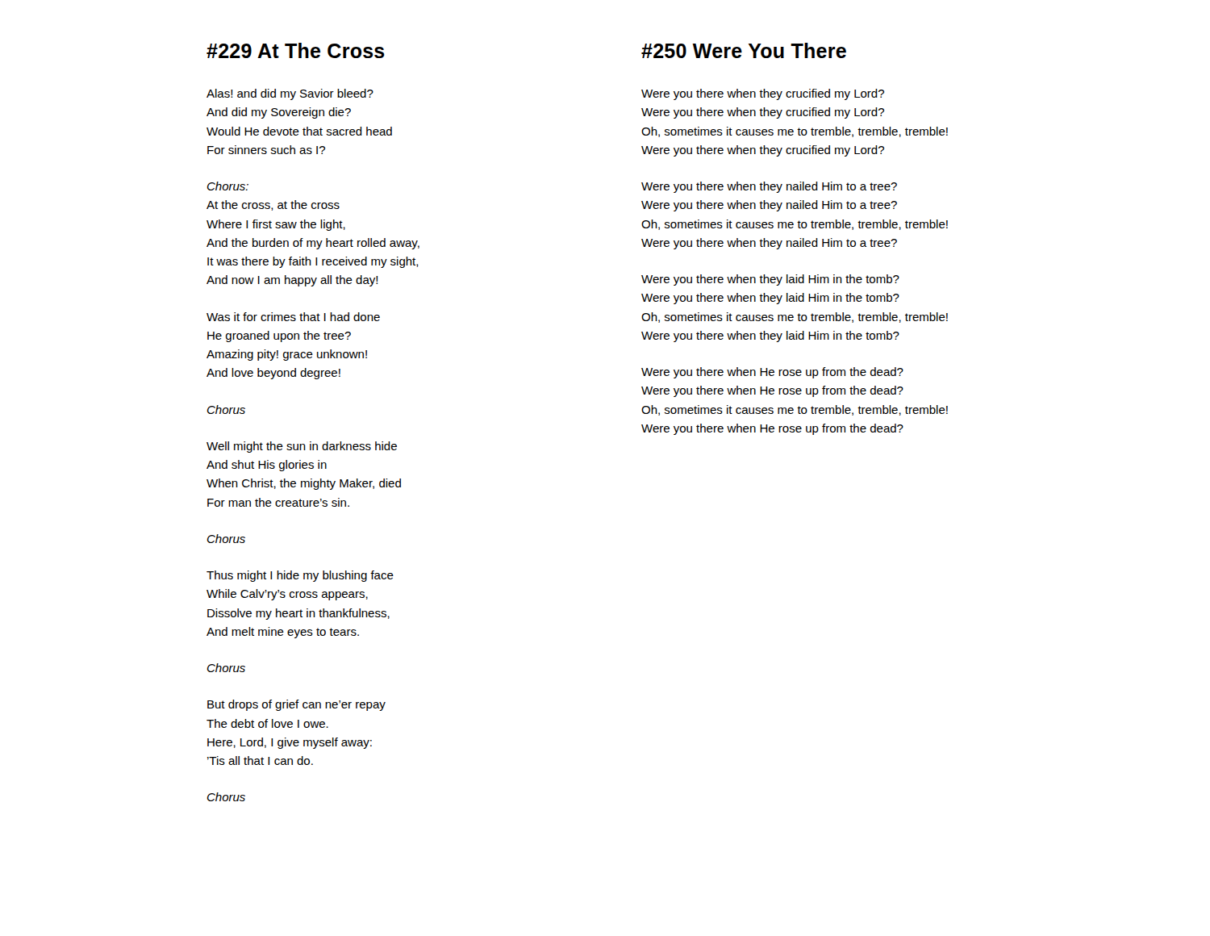#229 At The Cross
Alas! and did my Savior bleed?
And did my Sovereign die?
Would He devote that sacred head
For sinners such as I?
Chorus:
At the cross, at the cross
Where I first saw the light,
And the burden of my heart rolled away,
It was there by faith I received my sight,
And now I am happy all the day!
Was it for crimes that I had done
He groaned upon the tree?
Amazing pity! grace unknown!
And love beyond degree!
Chorus
Well might the sun in darkness hide
And shut His glories in
When Christ, the mighty Maker, died
For man the creature’s sin.
Chorus
Thus might I hide my blushing face
While Calv’ry’s cross appears,
Dissolve my heart in thankfulness,
And melt mine eyes to tears.
Chorus
But drops of grief can ne’er repay
The debt of love I owe.
Here, Lord, I give myself away:
’Tis all that I can do.
Chorus
#250 Were You There
Were you there when they crucified my Lord?
Were you there when they crucified my Lord?
Oh, sometimes it causes me to tremble, tremble, tremble!
Were you there when they crucified my Lord?
Were you there when they nailed Him to a tree?
Were you there when they nailed Him to a tree?
Oh, sometimes it causes me to tremble, tremble, tremble!
Were you there when they nailed Him to a tree?
Were you there when they laid Him in the tomb?
Were you there when they laid Him in the tomb?
Oh, sometimes it causes me to tremble, tremble, tremble!
Were you there when they laid Him in the tomb?
Were you there when He rose up from the dead?
Were you there when He rose up from the dead?
Oh, sometimes it causes me to tremble, tremble, tremble!
Were you there when He rose up from the dead?